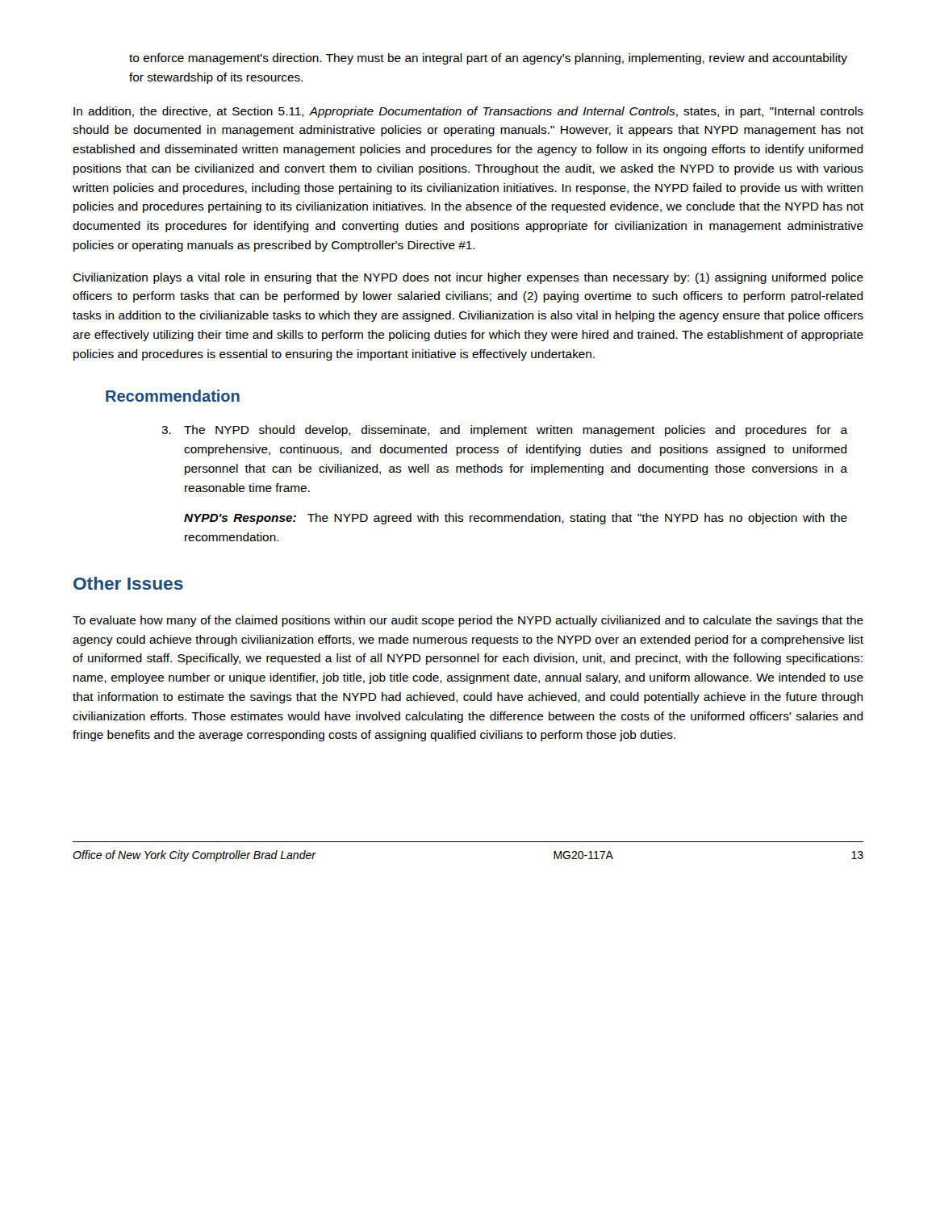to enforce management's direction. They must be an integral part of an agency's planning, implementing, review and accountability for stewardship of its resources.
In addition, the directive, at Section 5.11, Appropriate Documentation of Transactions and Internal Controls, states, in part, "Internal controls should be documented in management administrative policies or operating manuals." However, it appears that NYPD management has not established and disseminated written management policies and procedures for the agency to follow in its ongoing efforts to identify uniformed positions that can be civilianized and convert them to civilian positions. Throughout the audit, we asked the NYPD to provide us with various written policies and procedures, including those pertaining to its civilianization initiatives. In response, the NYPD failed to provide us with written policies and procedures pertaining to its civilianization initiatives. In the absence of the requested evidence, we conclude that the NYPD has not documented its procedures for identifying and converting duties and positions appropriate for civilianization in management administrative policies or operating manuals as prescribed by Comptroller's Directive #1.
Civilianization plays a vital role in ensuring that the NYPD does not incur higher expenses than necessary by: (1) assigning uniformed police officers to perform tasks that can be performed by lower salaried civilians; and (2) paying overtime to such officers to perform patrol-related tasks in addition to the civilianizable tasks to which they are assigned. Civilianization is also vital in helping the agency ensure that police officers are effectively utilizing their time and skills to perform the policing duties for which they were hired and trained. The establishment of appropriate policies and procedures is essential to ensuring the important initiative is effectively undertaken.
Recommendation
3.
The NYPD should develop, disseminate, and implement written management policies and procedures for a comprehensive, continuous, and documented process of identifying duties and positions assigned to uniformed personnel that can be civilianized, as well as methods for implementing and documenting those conversions in a reasonable time frame.
NYPD's Response: The NYPD agreed with this recommendation, stating that "the NYPD has no objection with the recommendation.
Other Issues
To evaluate how many of the claimed positions within our audit scope period the NYPD actually civilianized and to calculate the savings that the agency could achieve through civilianization efforts, we made numerous requests to the NYPD over an extended period for a comprehensive list of uniformed staff. Specifically, we requested a list of all NYPD personnel for each division, unit, and precinct, with the following specifications: name, employee number or unique identifier, job title, job title code, assignment date, annual salary, and uniform allowance. We intended to use that information to estimate the savings that the NYPD had achieved, could have achieved, and could potentially achieve in the future through civilianization efforts. Those estimates would have involved calculating the difference between the costs of the uniformed officers' salaries and fringe benefits and the average corresponding costs of assigning qualified civilians to perform those job duties.
Office of New York City Comptroller Brad Lander MG20-117A 13